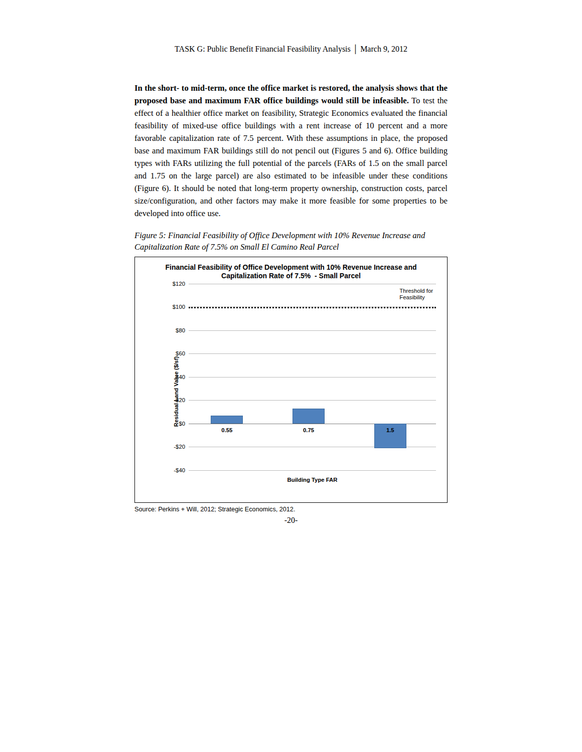TASK G: Public Benefit Financial Feasibility Analysis │ March 9, 2012
In the short- to mid-term, once the office market is restored, the analysis shows that the proposed base and maximum FAR office buildings would still be infeasible. To test the effect of a healthier office market on feasibility, Strategic Economics evaluated the financial feasibility of mixed-use office buildings with a rent increase of 10 percent and a more favorable capitalization rate of 7.5 percent. With these assumptions in place, the proposed base and maximum FAR buildings still do not pencil out (Figures 5 and 6). Office building types with FARs utilizing the full potential of the parcels (FARs of 1.5 on the small parcel and 1.75 on the large parcel) are also estimated to be infeasible under these conditions (Figure 6). It should be noted that long-term property ownership, construction costs, parcel size/configuration, and other factors may make it more feasible for some properties to be developed into office use.
Figure 5: Financial Feasibility of Office Development with 10% Revenue Increase and Capitalization Rate of 7.5% on Small El Camino Real Parcel
Financial Feasibility of Office Development with 10% Revenue Increase and
Capitalization Rate of 7.5% - Small Parcel
Residual Land Value ($/sf)
$120 $100 $80 $60 $40 $20 $0 -$20 -$40
Threshold for
Feasibility
0.55
0.75
1.5
Building Type FAR
Source: Perkins + Will, 2012; Strategic Economics, 2012.
-20-